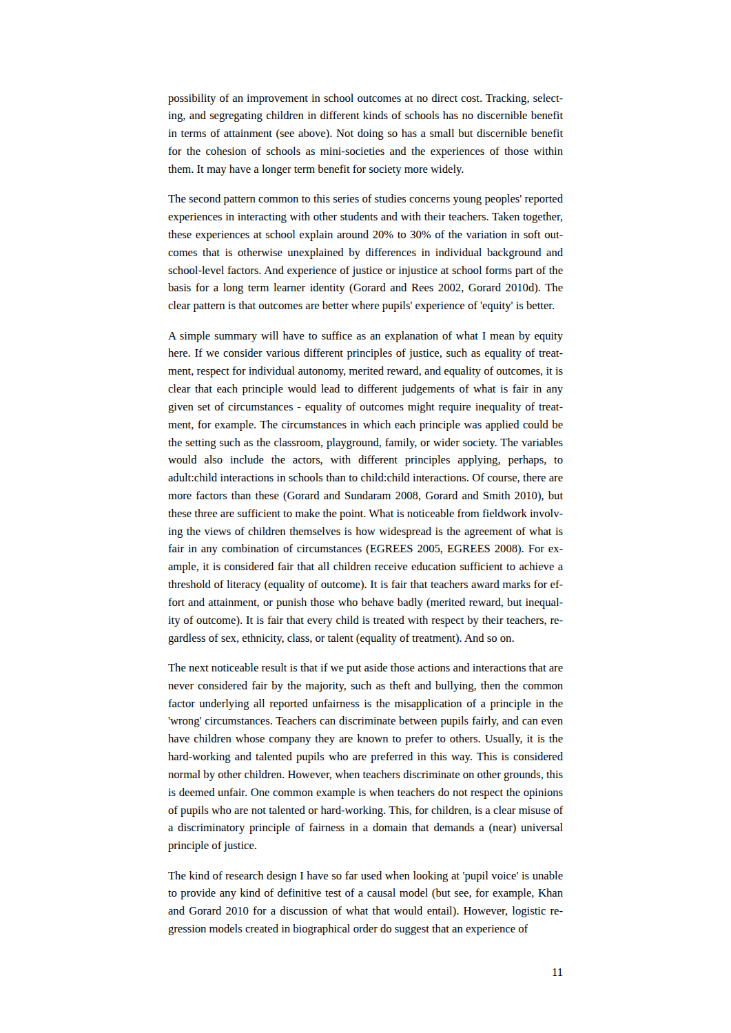possibility of an improvement in school outcomes at no direct cost. Tracking, selecting, and segregating children in different kinds of schools has no discernible benefit in terms of attainment (see above). Not doing so has a small but discernible benefit for the cohesion of schools as mini-societies and the experiences of those within them. It may have a longer term benefit for society more widely.
The second pattern common to this series of studies concerns young peoples' reported experiences in interacting with other students and with their teachers. Taken together, these experiences at school explain around 20% to 30% of the variation in soft outcomes that is otherwise unexplained by differences in individual background and school-level factors. And experience of justice or injustice at school forms part of the basis for a long term learner identity (Gorard and Rees 2002, Gorard 2010d). The clear pattern is that outcomes are better where pupils' experience of 'equity' is better.
A simple summary will have to suffice as an explanation of what I mean by equity here. If we consider various different principles of justice, such as equality of treatment, respect for individual autonomy, merited reward, and equality of outcomes, it is clear that each principle would lead to different judgements of what is fair in any given set of circumstances - equality of outcomes might require inequality of treatment, for example. The circumstances in which each principle was applied could be the setting such as the classroom, playground, family, or wider society. The variables would also include the actors, with different principles applying, perhaps, to adult:child interactions in schools than to child:child interactions. Of course, there are more factors than these (Gorard and Sundaram 2008, Gorard and Smith 2010), but these three are sufficient to make the point. What is noticeable from fieldwork involving the views of children themselves is how widespread is the agreement of what is fair in any combination of circumstances (EGREES 2005, EGREES 2008). For example, it is considered fair that all children receive education sufficient to achieve a threshold of literacy (equality of outcome). It is fair that teachers award marks for effort and attainment, or punish those who behave badly (merited reward, but inequality of outcome). It is fair that every child is treated with respect by their teachers, regardless of sex, ethnicity, class, or talent (equality of treatment). And so on.
The next noticeable result is that if we put aside those actions and interactions that are never considered fair by the majority, such as theft and bullying, then the common factor underlying all reported unfairness is the misapplication of a principle in the 'wrong' circumstances. Teachers can discriminate between pupils fairly, and can even have children whose company they are known to prefer to others. Usually, it is the hard-working and talented pupils who are preferred in this way. This is considered normal by other children. However, when teachers discriminate on other grounds, this is deemed unfair. One common example is when teachers do not respect the opinions of pupils who are not talented or hard-working. This, for children, is a clear misuse of a discriminatory principle of fairness in a domain that demands a (near) universal principle of justice.
The kind of research design I have so far used when looking at 'pupil voice' is unable to provide any kind of definitive test of a causal model (but see, for example, Khan and Gorard 2010 for a discussion of what that would entail). However, logistic regression models created in biographical order do suggest that an experience of
11